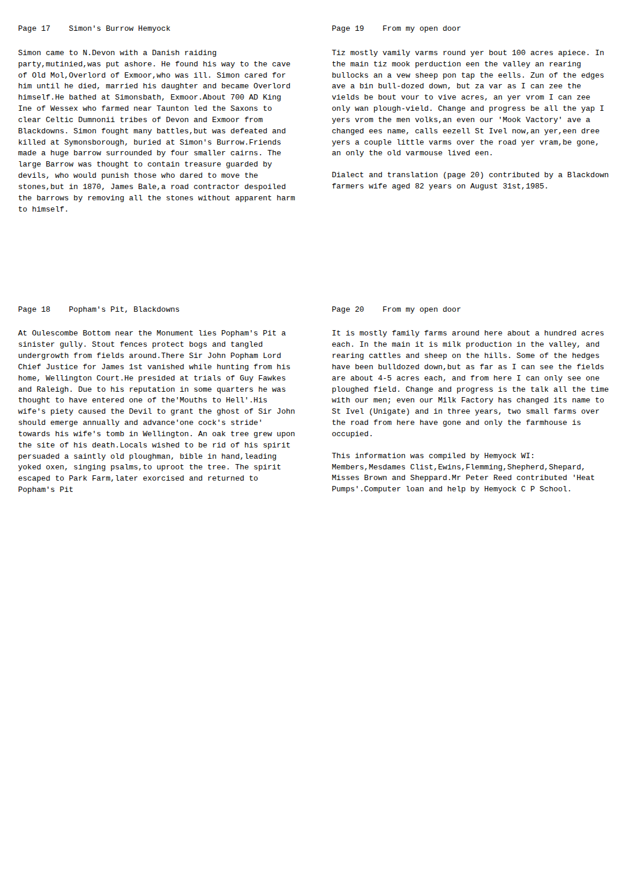Page 17 Simon's Burrow Hemyock
Simon came to N.Devon with a Danish raiding party,mutinied,was put ashore. He found his way to the cave of Old Mol,Overlord of Exmoor,who was ill. Simon cared for him until he died, married his daughter and became Overlord himself.He bathed at Simonsbath, Exmoor.About 700 AD King Ine of Wessex who farmed near Taunton led the Saxons to clear Celtic Dumnonii tribes of Devon and Exmoor from Blackdowns. Simon fought many battles,but was defeated and killed at Symonsborough, buried at Simon's Burrow.Friends made a huge barrow surrounded by four smaller cairns. The large Barrow was thought to contain treasure guarded by devils, who would punish those who dared to move the stones,but in 1870, James Bale,a road contractor despoiled the barrows by removing all the stones without apparent harm to himself.
Page 19 From my open door
Tiz mostly vamily varms round yer bout 100 acres apiece. In the main tiz mook perduction een the valley an rearing bullocks an a vew sheep pon tap the eells. Zun of the edges ave a bin bull-dozed down, but za var as I can zee the vields be bout vour to vive acres, an yer vrom I can zee only wan plough-vield. Change and progress be all the yap I yers vrom the men volks,an even our 'Mook Vactory' ave a changed ees name, calls eezell St Ivel now,an yer,een dree yers a couple little varms over the road yer vram,be gone, an only the old varmouse lived een.
Dialect and translation (page 20) contributed by a Blackdown farmers wife aged 82 years on August 31st,1985.
Page 18 Popham's Pit, Blackdowns
At Oulescombe Bottom near the Monument lies Popham's Pit a sinister gully. Stout fences protect bogs and tangled undergrowth from fields around.There Sir John Popham Lord Chief Justice for James 1st vanished while hunting from his home, Wellington Court.He presided at trials of Guy Fawkes and Raleigh. Due to his reputation in some quarters he was thought to have entered one of the'Mouths to Hell'.His wife's piety caused the Devil to grant the ghost of Sir John should emerge annually and advance'one cock's stride' towards his wife's tomb in Wellington. An oak tree grew upon the site of his death.Locals wished to be rid of his spirit persuaded a saintly old ploughman, bible in hand,leading yoked oxen, singing psalms,to uproot the tree. The spirit escaped to Park Farm,later exorcised and returned to Popham's Pit
Page 20 From my open door
It is mostly family farms around here about a hundred acres each. In the main it is milk production in the valley, and rearing cattles and sheep on the hills. Some of the hedges have been bulldozed down,but as far as I can see the fields are about 4-5 acres each, and from here I can only see one ploughed field. Change and progress is the talk all the time with our men; even our Milk Factory has changed its name to St Ivel (Unigate) and in three years, two small farms over the road from here have gone and only the farmhouse is occupied.
This information was compiled by Hemyock WI: Members,Mesdames Clist,Ewins,Flemming,Shepherd,Shepard, Misses Brown and Sheppard.Mr Peter Reed contributed 'Heat Pumps'.Computer loan and help by Hemyock C P School.